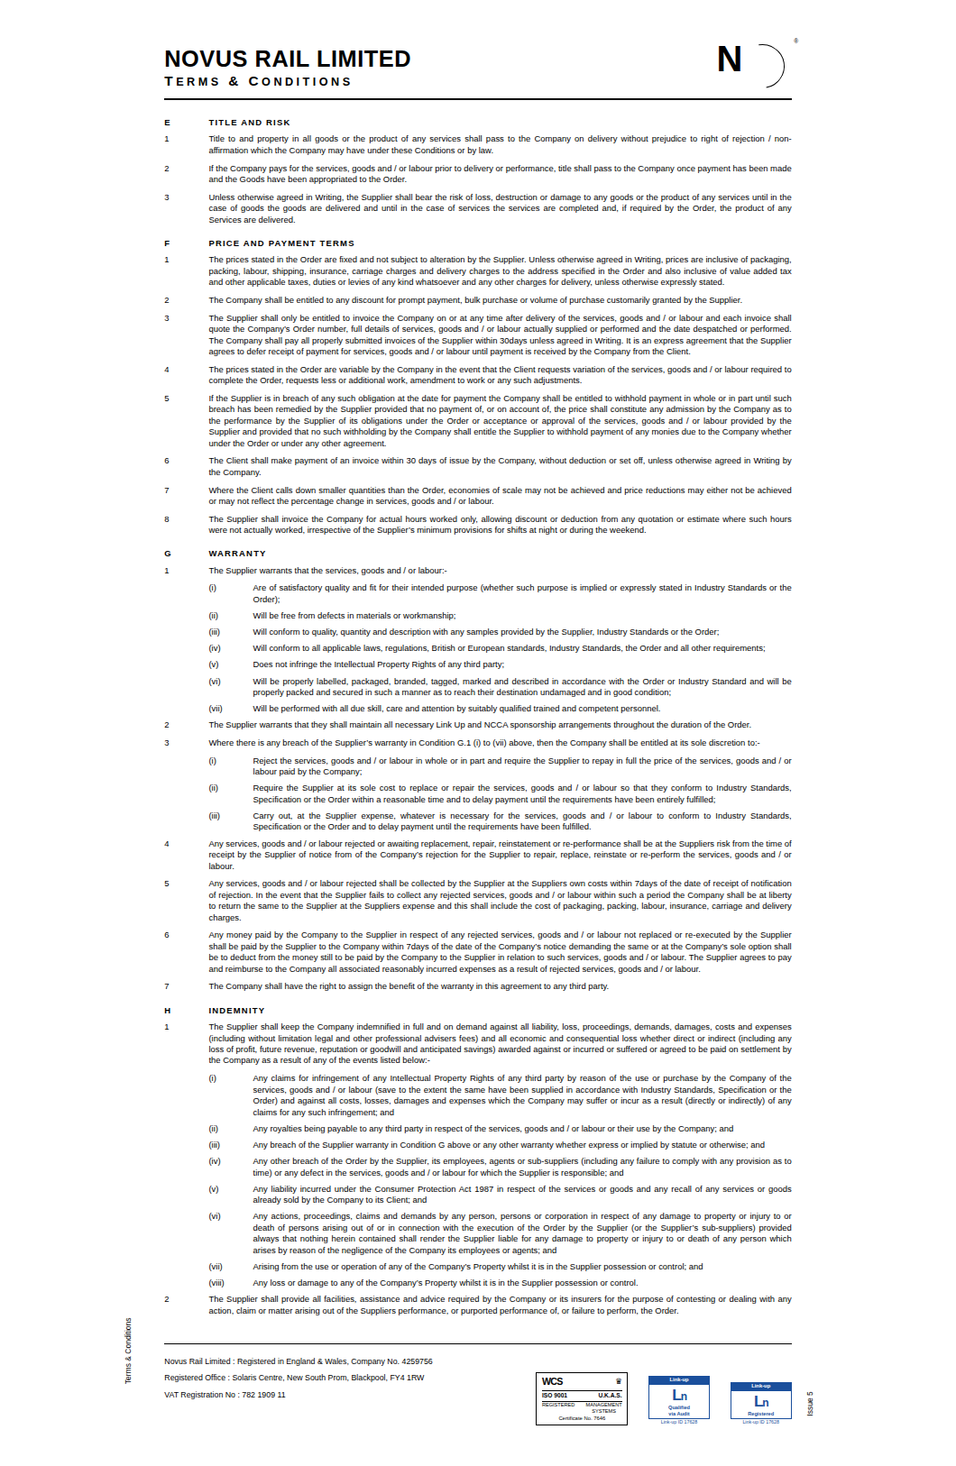®
N
NOVUS RAIL LIMITED
TERMS & CONDITIONS
ETITLE AND RISK
1 Title to and property in all goods or the product of any services shall pass to the Company on delivery without prejudice to right of rejection / non-affirmation which the Company may have under these Conditions or by law.
2 If the Company pays for the services, goods and / or labour prior to delivery or performance, title shall pass to the Company once payment has been made and the Goods have been appropriated to the Order.
3 Unless otherwise agreed in Writing, the Supplier shall bear the risk of loss, destruction or damage to any goods or the product of any services until in the case of goods the goods are delivered and until in the case of services the services are completed and, if required by the Order, the product of any Services are delivered.
FPRICE AND PAYMENT TERMS
1 The prices stated in the Order are fixed and not subject to alteration by the Supplier. Unless otherwise agreed in Writing, prices are inclusive of packaging, packing, labour, shipping, insurance, carriage charges and delivery charges to the address specified in the Order and also inclusive of value added tax and other applicable taxes, duties or levies of any kind whatsoever and any other charges for delivery, unless otherwise expressly stated.
2 The Company shall be entitled to any discount for prompt payment, bulk purchase or volume of purchase customarily granted by the Supplier.
3 The Supplier shall only be entitled to invoice the Company on or at any time after delivery of the services, goods and / or labour and each invoice shall quote the Company’s Order number, full details of services, goods and / or labour actually supplied or performed and the date despatched or performed. The Company shall pay all properly submitted invoices of the Supplier within 30days unless agreed in Writing. It is an express agreement that the Supplier agrees to defer receipt of payment for services, goods and / or labour until payment is received by the Company from the Client.
4 The prices stated in the Order are variable by the Company in the event that the Client requests variation of the services, goods and / or labour required to complete the Order, requests less or additional work, amendment to work or any such adjustments.
5 If the Supplier is in breach of any such obligation at the date for payment the Company shall be entitled to withhold payment in whole or in part until such breach has been remedied by the Supplier provided that no payment of, or on account of, the price shall constitute any admission by the Company as to the performance by the Supplier of its obligations under the Order or acceptance or approval of the services, goods and / or labour provided by the Supplier and provided that no such withholding by the Company shall entitle the Supplier to withhold payment of any monies due to the Company whether under the Order or under any other agreement.
6 The Client shall make payment of an invoice within 30 days of issue by the Company, without deduction or set off, unless otherwise agreed in Writing by the Company.
7 Where the Client calls down smaller quantities than the Order, economies of scale may not be achieved and price reductions may either not be achieved or may not reflect the percentage change in services, goods and / or labour.
8 The Supplier shall invoice the Company for actual hours worked only, allowing discount or deduction from any quotation or estimate where such hours were not actually worked, irrespective of the Supplier’s minimum provisions for shifts at night or during the weekend.
GWARRANTY
1 The Supplier warrants that the services, goods and / or labour:-
(i) Are of satisfactory quality and fit for their intended purpose (whether such purpose is implied or expressly stated in Industry Standards or the Order);
(ii) Will be free from defects in materials or workmanship;
(iii) Will conform to quality, quantity and description with any samples provided by the Supplier, Industry Standards or the Order;
(iv) Will conform to all applicable laws, regulations, British or European standards, Industry Standards, the Order and all other requirements;
(v) Does not infringe the Intellectual Property Rights of any third party;
(vi) Will be properly labelled, packaged, branded, tagged, marked and described in accordance with the Order or Industry Standard and will be properly packed and secured in such a manner as to reach their destination undamaged and in good condition;
(vii) Will be performed with all due skill, care and attention by suitably qualified trained and competent personnel.
2 The Supplier warrants that they shall maintain all necessary Link Up and NCCA sponsorship arrangements throughout the duration of the Order.
3 Where there is any breach of the Supplier’s warranty in Condition G.1 (i) to (vii) above, then the Company shall be entitled at its sole discretion to:-
(i) Reject the services, goods and / or labour in whole or in part and require the Supplier to repay in full the price of the services, goods and / or labour paid by the Company;
(ii) Require the Supplier at its sole cost to replace or repair the services, goods and / or labour so that they conform to Industry Standards, Specification or the Order within a reasonable time and to delay payment until the requirements have been entirely fulfilled;
(iii) Carry out, at the Supplier expense, whatever is necessary for the services, goods and / or labour to conform to Industry Standards, Specification or the Order and to delay payment until the requirements have been fulfilled.
4 Any services, goods and / or labour rejected or awaiting replacement, repair, reinstatement or re-performance shall be at the Suppliers risk from the time of receipt by the Supplier of notice from of the Company’s rejection for the Supplier to repair, replace, reinstate or re-perform the services, goods and / or labour.
5 Any services, goods and / or labour rejected shall be collected by the Supplier at the Suppliers own costs within 7days of the date of receipt of notification of rejection. In the event that the Supplier fails to collect any rejected services, goods and / or labour within such a period the Company shall be at liberty to return the same to the Supplier at the Suppliers expense and this shall include the cost of packaging, packing, labour, insurance, carriage and delivery charges.
6 Any money paid by the Company to the Supplier in respect of any rejected services, goods and / or labour not replaced or re-executed by the Supplier shall be paid by the Supplier to the Company within 7days of the date of the Company’s notice demanding the same or at the Company’s sole option shall be to deduct from the money still to be paid by the Company to the Supplier in relation to such services, goods and / or labour. The Supplier agrees to pay and reimburse to the Company all associated reasonably incurred expenses as a result of rejected services, goods and / or labour.
7 The Company shall have the right to assign the benefit of the warranty in this agreement to any third party.
HINDEMNITY
1 The Supplier shall keep the Company indemnified in full and on demand against all liability, loss, proceedings, demands, damages, costs and expenses (including without limitation legal and other professional advisers fees) and all economic and consequential loss whether direct or indirect (including any loss of profit, future revenue, reputation or goodwill and anticipated savings) awarded against or incurred or suffered or agreed to be paid on settlement by the Company as a result of any of the events listed below:-
(i) Any claims for infringement of any Intellectual Property Rights of any third party by reason of the use or purchase by the Company of the services, goods and / or labour (save to the extent the same have been supplied in accordance with Industry Standards, Specification or the Order) and against all costs, losses, damages and expenses which the Company may suffer or incur as a result (directly or indirectly) of any claims for any such infringement; and
(ii) Any royalties being payable to any third party in respect of the services, goods and / or labour or their use by the Company; and
(iii) Any breach of the Supplier warranty in Condition G above or any other warranty whether express or implied by statute or otherwise; and
(iv) Any other breach of the Order by the Supplier, its employees, agents or sub-suppliers (including any failure to comply with any provision as to time) or any defect in the services, goods and / or labour for which the Supplier is responsible; and
(v) Any liability incurred under the Consumer Protection Act 1987 in respect of the services or goods and any recall of any services or goods already sold by the Company to its Client; and
(vi) Any actions, proceedings, claims and demands by any person, persons or corporation in respect of any damage to property or injury to or death of persons arising out of or in connection with the execution of the Order by the Supplier (or the Supplier’s sub-suppliers) provided always that nothing herein contained shall render the Supplier liable for any damage to property or injury to or death of any person which arises by reason of the negligence of the Company its employees or agents; and
(vii) Arising from the use or operation of any of the Company’s Property whilst it is in the Supplier possession or control; and
(viii) Any loss or damage to any of the Company’s Property whilst it is in the Supplier possession or control.
2 The Supplier shall provide all facilities, assistance and advice required by the Company or its insurers for the purpose of contesting or dealing with any action, claim or matter arising out of the Suppliers performance, or purported performance of, or failure to perform, the Order.
Terms & Conditions
Issue 5
Novus Rail Limited : Registered in England & Wales, Company No. 4259756
Registered Office : Solaris Centre, New South Prom, Blackpool, FY4 1RW
VAT Registration No : 782 1909 11
WCS ♛
ISO 9001 U.K.A.S.
REGISTERED MANAGEMENT
SYSTEMS
Certificate No. 7646
Link-up
Ln
Qualified
via Audit
Link-up ID 17628
Link-up
Ln
Registered
Link-up ID 17628